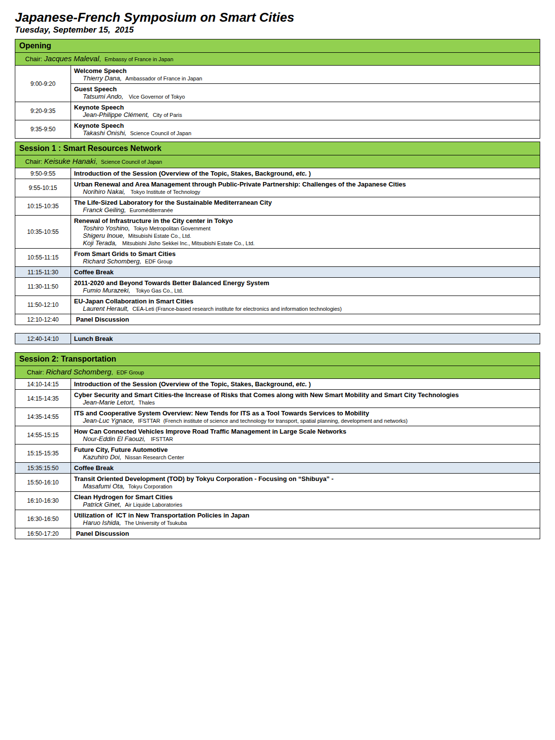Japanese-French Symposium on Smart Cities
Tuesday, September 15, 2015
| Opening |
| Chair: Jacques Maleval , Embassy of France in Japan |
| 9:00-9:20 | Welcome Speech Thierry Dana, Ambassador of France in Japan |
| Guest Speech Tatsumi Ando, Vice Governor of Tokyo |
| 9:20-9:35 | Keynote Speech Jean-Philippe Clément, City of Paris |
| 9:35-9:50 | Keynote Speech Takashi Onishi, Science Council of Japan |
| Session 1 : Smart Resources Network |
| Chair: Keisuke Hanaki , Science Council of Japan |
| 9:50-9:55 | Introduction of the Session (Overview of the Topic, Stakes, Background, etc. ) |
| 9:55-10:15 | Urban Renewal and Area Management through Public-Private Partnership: Challenges of the Japanese Cities Norihiro Nakai, Tokyo Institute of Technology |
| 10:15-10:35 | The Life-Sized Laboratory for the Sustainable Mediterranean City Franck Geiling, Euroméditerranée |
| 10:35-10:55 | Renewal of Infrastructure in the City center in Tokyo Toshiro Yoshino, Tokyo Metropolitan Government Shigeru Inoue, Mitsubishi Estate Co., Ltd. Koji Terada, Mitsubishi Jisho Sekkei Inc., Mitsubishi Estate Co., Ltd. |
| 10:55-11:15 | From Smart Grids to Smart Cities Richard Schomberg, EDF Group |
| 11:15-11:30 | Coffee Break |
| 11:30-11:50 | 2011-2020 and Beyond Towards Better Balanced Energy System Fumio Murazeki, Tokyo Gas Co., Ltd. |
| 11:50-12:10 | EU-Japan Collaboration in Smart Cities Laurent Herault, CEA-Leti (France-based research institute for electronics and information technologies) |
| 12:10-12:40 | Panel Discussion |
| 12:40-14:10 | Lunch Break |
| Session 2: Transportation |
| Chair: Richard Schomberg , EDF Group |
| 14:10-14:15 | Introduction of the Session (Overview of the Topic, Stakes, Background, etc. ) |
| 14:15-14:35 | Cyber Security and Smart Cities-the Increase of Risks that Comes along with New Smart Mobility and Smart City Technologies Jean-Marie Letort, Thales |
| 14:35-14:55 | ITS and Cooperative System Overview: New Tends for ITS as a Tool Towards Services to Mobility Jean-Luc Ygnace, IFSTTAR (French institute of science and technology for transport, spatial planning, development and networks) |
| 14:55-15:15 | How Can Connected Vehicles Improve Road Traffic Management in Large Scale Networks Nour-Eddin El Faouzi, IFSTTAR |
| 15:15-15:35 | Future City, Future Automotive Kazuhiro Doi, Nissan Research Center |
| 15:35:15:50 | Coffee Break |
| 15:50-16:10 | Transit Oriented Development (TOD) by Tokyu Corporation - Focusing on “Shibuya” - Masafumi Ota, Tokyu Corporation |
| 16:10-16:30 | Clean Hydrogen for Smart Cities Patrick Ginet, Air Liquide Laboratories |
| 16:30-16:50 | Utilization of ICT in New Transportation Policies in Japan Haruo Ishida, The University of Tsukuba |
| 16:50-17:20 | Panel Discussion |